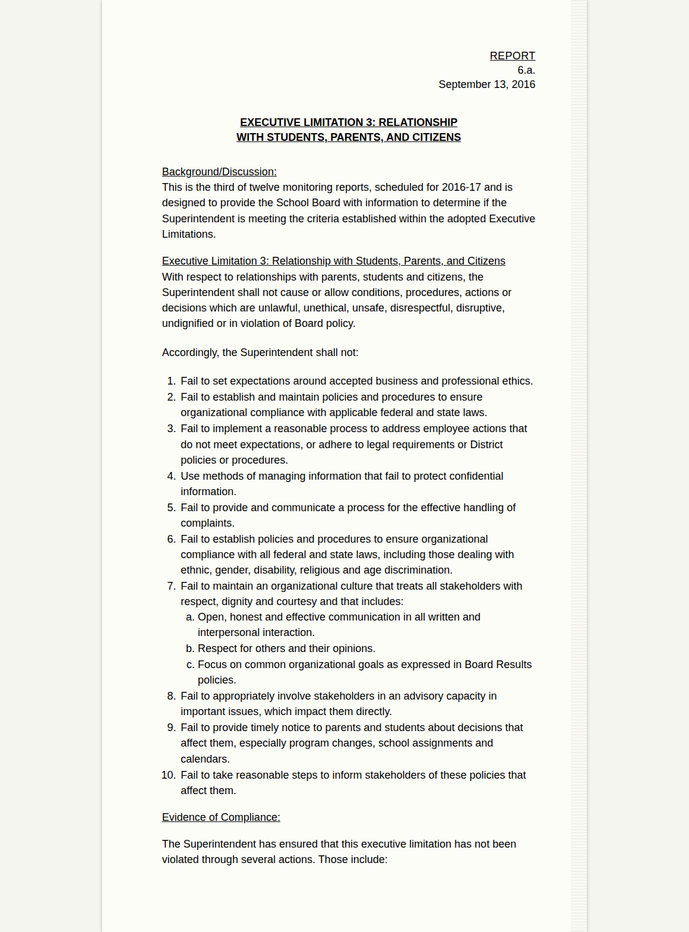REPORT
6.a.
September 13, 2016
EXECUTIVE LIMITATION 3: RELATIONSHIP
WITH STUDENTS, PARENTS, AND CITIZENS
Background/Discussion:
This is the third of twelve monitoring reports, scheduled for 2016-17 and is designed to provide the School Board with information to determine if the Superintendent is meeting the criteria established within the adopted Executive Limitations.
Executive Limitation 3: Relationship with Students, Parents, and Citizens
With respect to relationships with parents, students and citizens, the Superintendent shall not cause or allow conditions, procedures, actions or decisions which are unlawful, unethical, unsafe, disrespectful, disruptive, undignified or in violation of Board policy.
Accordingly, the Superintendent shall not:
Fail to set expectations around accepted business and professional ethics.
Fail to establish and maintain policies and procedures to ensure organizational compliance with applicable federal and state laws.
Fail to implement a reasonable process to address employee actions that do not meet expectations, or adhere to legal requirements or District policies or procedures.
Use methods of managing information that fail to protect confidential information.
Fail to provide and communicate a process for the effective handling of complaints.
Fail to establish policies and procedures to ensure organizational compliance with all federal and state laws, including those dealing with ethnic, gender, disability, religious and age discrimination.
Fail to maintain an organizational culture that treats all stakeholders with respect, dignity and courtesy and that includes:
Open, honest and effective communication in all written and interpersonal interaction.
Respect for others and their opinions.
Focus on common organizational goals as expressed in Board Results policies.
Fail to appropriately involve stakeholders in an advisory capacity in important issues, which impact them directly.
Fail to provide timely notice to parents and students about decisions that affect them, especially program changes, school assignments and calendars.
Fail to take reasonable steps to inform stakeholders of these policies that affect them.
Evidence of Compliance:
The Superintendent has ensured that this executive limitation has not been violated through several actions. Those include: